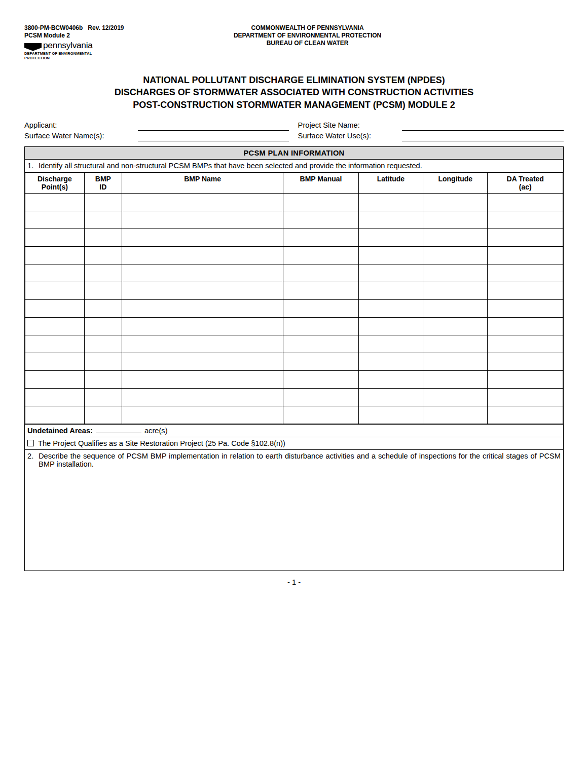3800-PM-BCW0406b Rev. 12/2019
PCSM Module 2
pennsylvania
DEPARTMENT OF ENVIRONMENTAL
PROTECTION
COMMONWEALTH OF PENNSYLVANIA
DEPARTMENT OF ENVIRONMENTAL PROTECTION
BUREAU OF CLEAN WATER
NATIONAL POLLUTANT DISCHARGE ELIMINATION SYSTEM (NPDES)
DISCHARGES OF STORMWATER ASSOCIATED WITH CONSTRUCTION ACTIVITIES
POST-CONSTRUCTION STORMWATER MANAGEMENT (PCSM) MODULE 2
| Applicant: | | | Project Site Name: | |
| Surface Water Name(s): | | | Surface Water Use(s): | |
| PCSM PLAN INFORMATION |
| / / 1. / Identify all structural and non-structural PCSM BMPs that have been selected and provide the information requested. / / |
| / Discharge Point(s) / BMP ID / BMP Name / BMP Manual / Latitude / Longitude / DA Treated (ac) / / --- / --- / --- / --- / --- / --- / --- / |
| Undetained Areas: acre(s) |
| The Project Qualifies as a Site Restoration Project (25 Pa. Code §102.8(n)) |
| 2. Describe the sequence of PCSM BMP implementation in relation to earth disturbance activities and a schedule of inspections for the critical stages of PCSM BMP installation. |
- 1 -